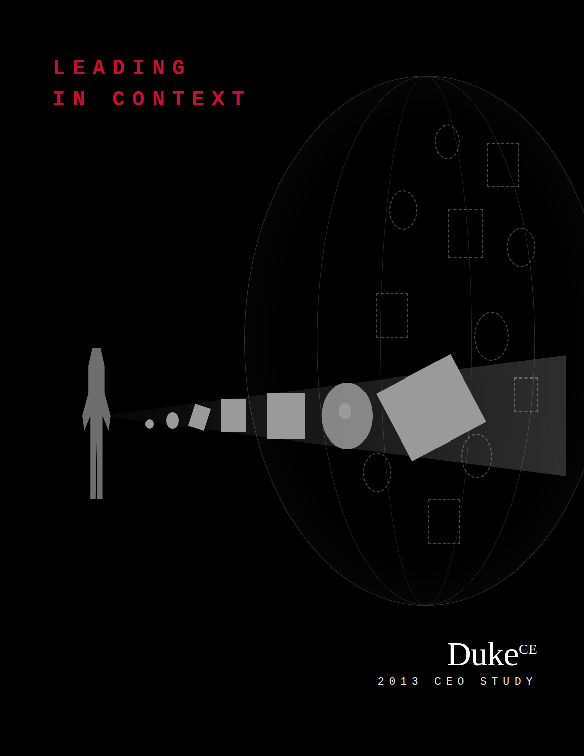Leading in Context
DukeCE
2013 CEO Study